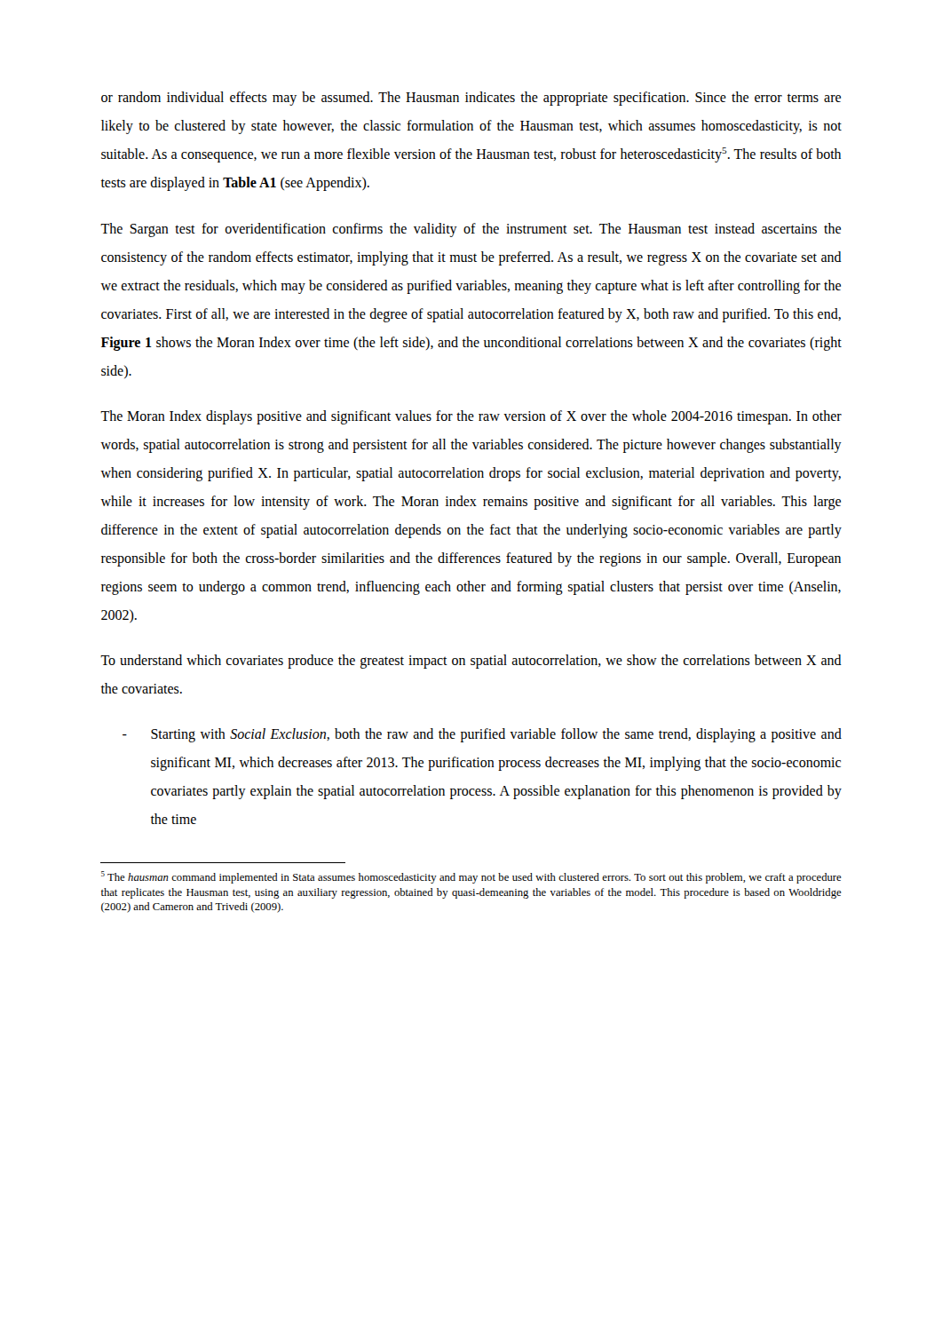or random individual effects may be assumed. The Hausman indicates the appropriate specification. Since the error terms are likely to be clustered by state however, the classic formulation of the Hausman test, which assumes homoscedasticity, is not suitable. As a consequence, we run a more flexible version of the Hausman test, robust for heteroscedasticity5. The results of both tests are displayed in Table A1 (see Appendix).
The Sargan test for overidentification confirms the validity of the instrument set. The Hausman test instead ascertains the consistency of the random effects estimator, implying that it must be preferred. As a result, we regress X on the covariate set and we extract the residuals, which may be considered as purified variables, meaning they capture what is left after controlling for the covariates. First of all, we are interested in the degree of spatial autocorrelation featured by X, both raw and purified. To this end, Figure 1 shows the Moran Index over time (the left side), and the unconditional correlations between X and the covariates (right side).
The Moran Index displays positive and significant values for the raw version of X over the whole 2004-2016 timespan. In other words, spatial autocorrelation is strong and persistent for all the variables considered. The picture however changes substantially when considering purified X. In particular, spatial autocorrelation drops for social exclusion, material deprivation and poverty, while it increases for low intensity of work. The Moran index remains positive and significant for all variables. This large difference in the extent of spatial autocorrelation depends on the fact that the underlying socio-economic variables are partly responsible for both the cross-border similarities and the differences featured by the regions in our sample. Overall, European regions seem to undergo a common trend, influencing each other and forming spatial clusters that persist over time (Anselin, 2002).
To understand which covariates produce the greatest impact on spatial autocorrelation, we show the correlations between X and the covariates.
Starting with Social Exclusion, both the raw and the purified variable follow the same trend, displaying a positive and significant MI, which decreases after 2013. The purification process decreases the MI, implying that the socio-economic covariates partly explain the spatial autocorrelation process. A possible explanation for this phenomenon is provided by the time
5 The hausman command implemented in Stata assumes homoscedasticity and may not be used with clustered errors. To sort out this problem, we craft a procedure that replicates the Hausman test, using an auxiliary regression, obtained by quasi-demeaning the variables of the model. This procedure is based on Wooldridge (2002) and Cameron and Trivedi (2009).